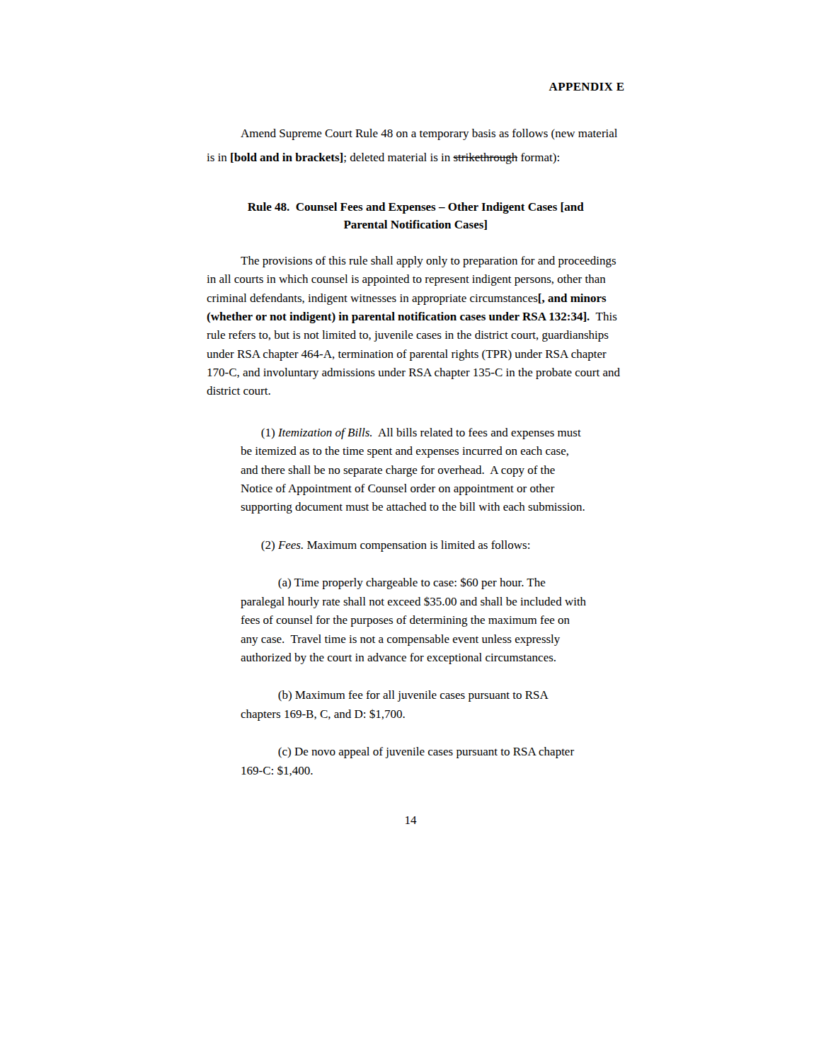APPENDIX E
Amend Supreme Court Rule 48 on a temporary basis as follows (new material is in [bold and in brackets]; deleted material is in strikethrough format):
Rule 48. Counsel Fees and Expenses – Other Indigent Cases [and Parental Notification Cases]
The provisions of this rule shall apply only to preparation for and proceedings in all courts in which counsel is appointed to represent indigent persons, other than criminal defendants, indigent witnesses in appropriate circumstances[, and minors (whether or not indigent) in parental notification cases under RSA 132:34]. This rule refers to, but is not limited to, juvenile cases in the district court, guardianships under RSA chapter 464-A, termination of parental rights (TPR) under RSA chapter 170-C, and involuntary admissions under RSA chapter 135-C in the probate court and district court.
(1) Itemization of Bills. All bills related to fees and expenses must be itemized as to the time spent and expenses incurred on each case, and there shall be no separate charge for overhead. A copy of the Notice of Appointment of Counsel order on appointment or other supporting document must be attached to the bill with each submission.
(2) Fees. Maximum compensation is limited as follows:
(a) Time properly chargeable to case: $60 per hour. The paralegal hourly rate shall not exceed $35.00 and shall be included with fees of counsel for the purposes of determining the maximum fee on any case. Travel time is not a compensable event unless expressly authorized by the court in advance for exceptional circumstances.
(b) Maximum fee for all juvenile cases pursuant to RSA chapters 169-B, C, and D: $1,700.
(c) De novo appeal of juvenile cases pursuant to RSA chapter 169-C: $1,400.
14